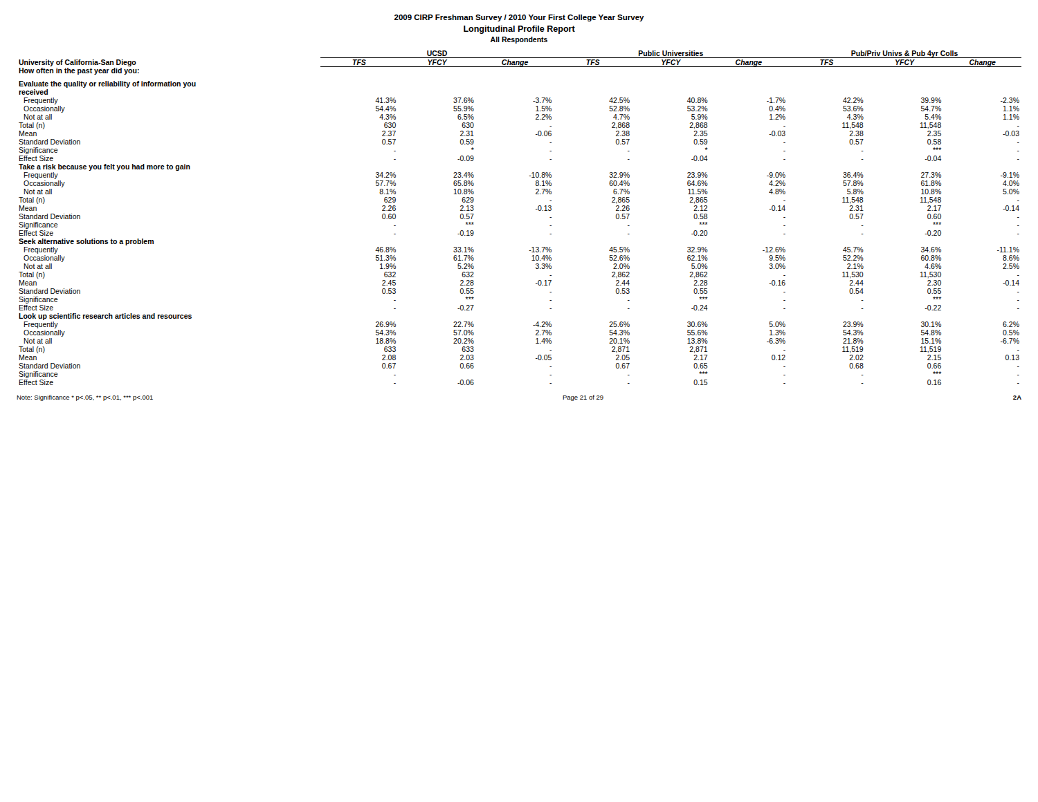2009 CIRP Freshman Survey / 2010 Your First College Year Survey
Longitudinal Profile Report
All Respondents
| | UCSD | Public Universities | Pub/Priv Univs & Pub 4yr Colls |
| --- | --- | --- | --- |
| University of California-San Diego | TFS | YFCY | Change | TFS | YFCY | Change | TFS | YFCY | Change |
| How often in the past year did you: | |
| Evaluate the quality or reliability of information you | |
| received | |
| Frequently | 41.3% | 37.6% | -3.7% | 42.5% | 40.8% | -1.7% | 42.2% | 39.9% | -2.3% |
| Occasionally | 54.4% | 55.9% | 1.5% | 52.8% | 53.2% | 0.4% | 53.6% | 54.7% | 1.1% |
| Not at all | 4.3% | 6.5% | 2.2% | 4.7% | 5.9% | 1.2% | 4.3% | 5.4% | 1.1% |
| Total (n) | 630 | 630 | - | 2,868 | 2,868 | - | 11,548 | 11,548 | - |
| Mean | 2.37 | 2.31 | -0.06 | 2.38 | 2.35 | -0.03 | 2.38 | 2.35 | -0.03 |
| Standard Deviation | 0.57 | 0.59 | - | 0.57 | 0.59 | - | 0.57 | 0.58 | - |
| Significance | - | * | - | - | * | - | - | *** | - |
| Effect Size | - | -0.09 | - | - | -0.04 | - | - | -0.04 | - |
| Take a risk because you felt you had more to gain | |
| Frequently | 34.2% | 23.4% | -10.8% | 32.9% | 23.9% | -9.0% | 36.4% | 27.3% | -9.1% |
| Occasionally | 57.7% | 65.8% | 8.1% | 60.4% | 64.6% | 4.2% | 57.8% | 61.8% | 4.0% |
| Not at all | 8.1% | 10.8% | 2.7% | 6.7% | 11.5% | 4.8% | 5.8% | 10.8% | 5.0% |
| Total (n) | 629 | 629 | - | 2,865 | 2,865 | - | 11,548 | 11,548 | - |
| Mean | 2.26 | 2.13 | -0.13 | 2.26 | 2.12 | -0.14 | 2.31 | 2.17 | -0.14 |
| Standard Deviation | 0.60 | 0.57 | - | 0.57 | 0.58 | - | 0.57 | 0.60 | - |
| Significance | - | *** | - | - | *** | - | - | *** | - |
| Effect Size | - | -0.19 | - | - | -0.20 | - | - | -0.20 | - |
| Seek alternative solutions to a problem | |
| Frequently | 46.8% | 33.1% | -13.7% | 45.5% | 32.9% | -12.6% | 45.7% | 34.6% | -11.1% |
| Occasionally | 51.3% | 61.7% | 10.4% | 52.6% | 62.1% | 9.5% | 52.2% | 60.8% | 8.6% |
| Not at all | 1.9% | 5.2% | 3.3% | 2.0% | 5.0% | 3.0% | 2.1% | 4.6% | 2.5% |
| Total (n) | 632 | 632 | - | 2,862 | 2,862 | - | 11,530 | 11,530 | - |
| Mean | 2.45 | 2.28 | -0.17 | 2.44 | 2.28 | -0.16 | 2.44 | 2.30 | -0.14 |
| Standard Deviation | 0.53 | 0.55 | - | 0.53 | 0.55 | - | 0.54 | 0.55 | - |
| Significance | - | *** | - | - | *** | - | - | *** | - |
| Effect Size | - | -0.27 | - | - | -0.24 | - | - | -0.22 | - |
| Look up scientific research articles and resources | |
| Frequently | 26.9% | 22.7% | -4.2% | 25.6% | 30.6% | 5.0% | 23.9% | 30.1% | 6.2% |
| Occasionally | 54.3% | 57.0% | 2.7% | 54.3% | 55.6% | 1.3% | 54.3% | 54.8% | 0.5% |
| Not at all | 18.8% | 20.2% | 1.4% | 20.1% | 13.8% | -6.3% | 21.8% | 15.1% | -6.7% |
| Total (n) | 633 | 633 | - | 2,871 | 2,871 | - | 11,519 | 11,519 | - |
| Mean | 2.08 | 2.03 | -0.05 | 2.05 | 2.17 | 0.12 | 2.02 | 2.15 | 0.13 |
| Standard Deviation | 0.67 | 0.66 | - | 0.67 | 0.65 | - | 0.68 | 0.66 | - |
| Significance | - | | - | - | *** | - | - | *** | - |
| Effect Size | - | -0.06 | - | - | 0.15 | - | - | 0.16 | - |
Note: Significance * p<.05, ** p<.01, *** p<.001
Page 21 of 29
2A